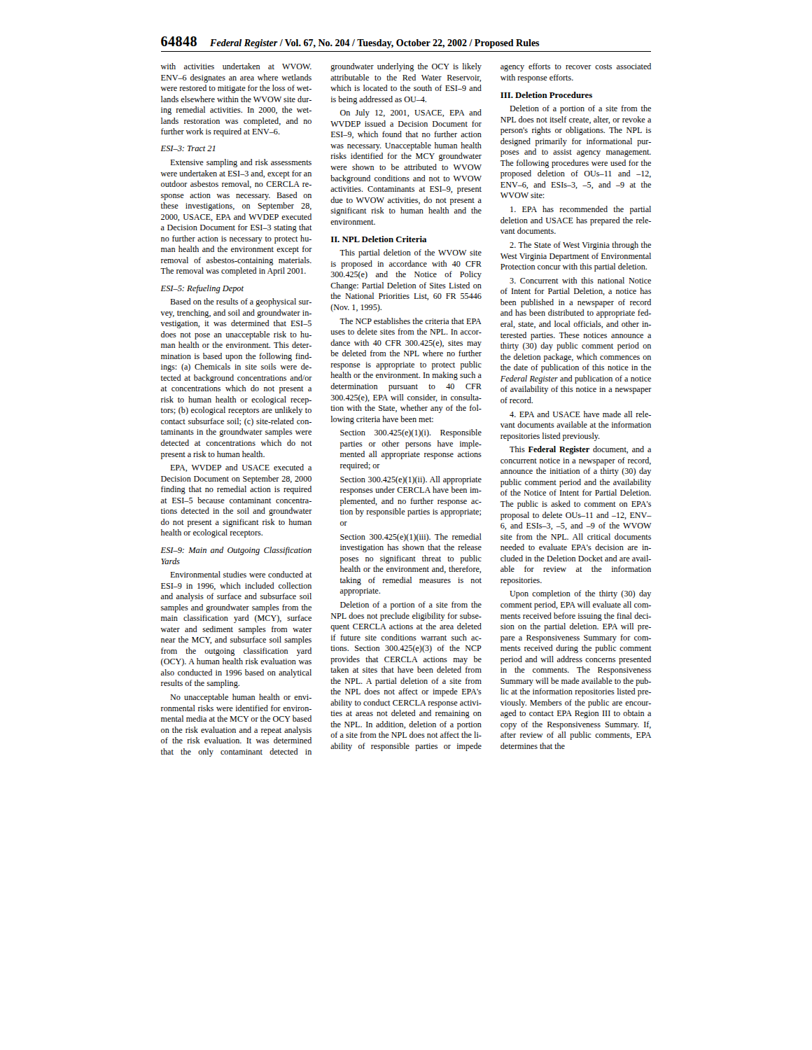64848 Federal Register / Vol. 67, No. 204 / Tuesday, October 22, 2002 / Proposed Rules
with activities undertaken at WVOW. ENV–6 designates an area where wetlands were restored to mitigate for the loss of wetlands elsewhere within the WVOW site during remedial activities. In 2000, the wetlands restoration was completed, and no further work is required at ENV–6.
ESI–3: Tract 21
Extensive sampling and risk assessments were undertaken at ESI–3 and, except for an outdoor asbestos removal, no CERCLA response action was necessary. Based on these investigations, on September 28, 2000, USACE, EPA and WVDEP executed a Decision Document for ESI–3 stating that no further action is necessary to protect human health and the environment except for removal of asbestos-containing materials. The removal was completed in April 2001.
ESI–5: Refueling Depot
Based on the results of a geophysical survey, trenching, and soil and groundwater investigation, it was determined that ESI–5 does not pose an unacceptable risk to human health or the environment. This determination is based upon the following findings: (a) Chemicals in site soils were detected at background concentrations and/or at concentrations which do not present a risk to human health or ecological receptors; (b) ecological receptors are unlikely to contact subsurface soil; (c) site-related contaminants in the groundwater samples were detected at concentrations which do not present a risk to human health.
EPA, WVDEP and USACE executed a Decision Document on September 28, 2000 finding that no remedial action is required at ESI–5 because contaminant concentrations detected in the soil and groundwater do not present a significant risk to human health or ecological receptors.
ESI–9: Main and Outgoing Classification Yards
Environmental studies were conducted at ESI–9 in 1996, which included collection and analysis of surface and subsurface soil samples and groundwater samples from the main classification yard (MCY), surface water and sediment samples from water near the MCY, and subsurface soil samples from the outgoing classification yard (OCY). A human health risk evaluation was also conducted in 1996 based on analytical results of the sampling.
No unacceptable human health or environmental risks were identified for environmental media at the MCY or the OCY based on the risk evaluation and a repeat analysis of the risk evaluation. It was determined that the only contaminant detected in groundwater underlying the OCY is likely attributable to the Red Water Reservoir, which is located to the south of ESI–9 and is being addressed as OU–4.
On July 12, 2001, USACE, EPA and WVDEP issued a Decision Document for ESI–9, which found that no further action was necessary. Unacceptable human health risks identified for the MCY groundwater were shown to be attributed to WVOW background conditions and not to WVOW activities. Contaminants at ESI–9, present due to WVOW activities, do not present a significant risk to human health and the environment.
II. NPL Deletion Criteria
This partial deletion of the WVOW site is proposed in accordance with 40 CFR 300.425(e) and the Notice of Policy Change: Partial Deletion of Sites Listed on the National Priorities List, 60 FR 55446 (Nov. 1, 1995).
The NCP establishes the criteria that EPA uses to delete sites from the NPL. In accordance with 40 CFR 300.425(e), sites may be deleted from the NPL where no further response is appropriate to protect public health or the environment. In making such a determination pursuant to 40 CFR 300.425(e), EPA will consider, in consultation with the State, whether any of the following criteria have been met:
Section 300.425(e)(1)(i). Responsible parties or other persons have implemented all appropriate response actions required; or
Section 300.425(e)(1)(ii). All appropriate responses under CERCLA have been implemented, and no further response action by responsible parties is appropriate; or
Section 300.425(e)(1)(iii). The remedial investigation has shown that the release poses no significant threat to public health or the environment and, therefore, taking of remedial measures is not appropriate.
Deletion of a portion of a site from the NPL does not preclude eligibility for subsequent CERCLA actions at the area deleted if future site conditions warrant such actions. Section 300.425(e)(3) of the NCP provides that CERCLA actions may be taken at sites that have been deleted from the NPL. A partial deletion of a site from the NPL does not affect or impede EPA's ability to conduct CERCLA response activities at areas not deleted and remaining on the NPL. In addition, deletion of a portion of a site from the NPL does not affect the liability of responsible parties or impede agency efforts to recover costs associated with response efforts.
III. Deletion Procedures
Deletion of a portion of a site from the NPL does not itself create, alter, or revoke a person's rights or obligations. The NPL is designed primarily for informational purposes and to assist agency management. The following procedures were used for the proposed deletion of OUs–11 and –12, ENV–6, and ESIs–3, –5, and –9 at the WVOW site:
1. EPA has recommended the partial deletion and USACE has prepared the relevant documents.
2. The State of West Virginia through the West Virginia Department of Environmental Protection concur with this partial deletion.
3. Concurrent with this national Notice of Intent for Partial Deletion, a notice has been published in a newspaper of record and has been distributed to appropriate federal, state, and local officials, and other interested parties. These notices announce a thirty (30) day public comment period on the deletion package, which commences on the date of publication of this notice in the Federal Register and publication of a notice of availability of this notice in a newspaper of record.
4. EPA and USACE have made all relevant documents available at the information repositories listed previously.
This Federal Register document, and a concurrent notice in a newspaper of record, announce the initiation of a thirty (30) day public comment period and the availability of the Notice of Intent for Partial Deletion. The public is asked to comment on EPA's proposal to delete OUs–11 and –12, ENV–6, and ESIs–3, –5, and –9 of the WVOW site from the NPL. All critical documents needed to evaluate EPA's decision are included in the Deletion Docket and are available for review at the information repositories.
Upon completion of the thirty (30) day comment period, EPA will evaluate all comments received before issuing the final decision on the partial deletion. EPA will prepare a Responsiveness Summary for comments received during the public comment period and will address concerns presented in the comments. The Responsiveness Summary will be made available to the public at the information repositories listed previously. Members of the public are encouraged to contact EPA Region III to obtain a copy of the Responsiveness Summary. If, after review of all public comments, EPA determines that the